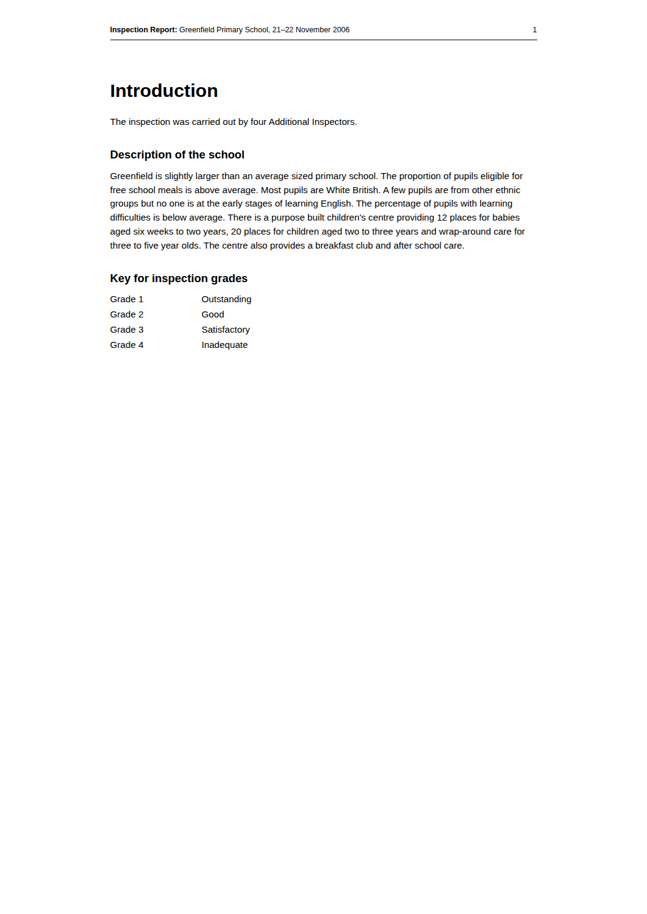Inspection Report: Greenfield Primary School, 21–22 November 2006
1
Introduction
The inspection was carried out by four Additional Inspectors.
Description of the school
Greenfield is slightly larger than an average sized primary school. The proportion of pupils eligible for free school meals is above average. Most pupils are White British. A few pupils are from other ethnic groups but no one is at the early stages of learning English. The percentage of pupils with learning difficulties is below average. There is a purpose built children's centre providing 12 places for babies aged six weeks to two years, 20 places for children aged two to three years and wrap-around care for three to five year olds. The centre also provides a breakfast club and after school care.
Key for inspection grades
| Grade 1 | Outstanding |
| Grade 2 | Good |
| Grade 3 | Satisfactory |
| Grade 4 | Inadequate |